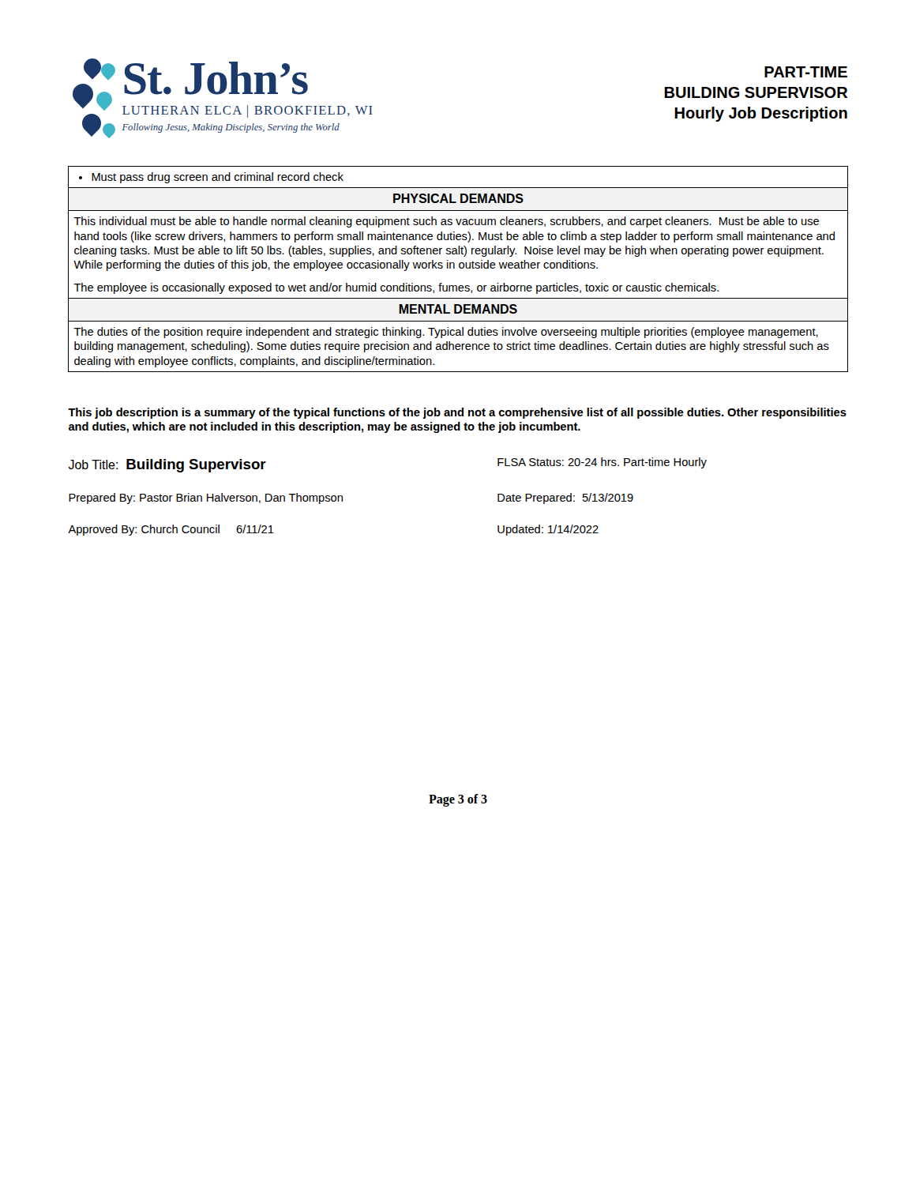St. John’s
LUTHERAN ELCA | BROOKFIELD, WI
Following Jesus, Making Disciples, Serving the World
PART-TIME
BUILDING SUPERVISOR
Hourly Job Description
| Must pass drug screen and criminal record check |
| PHYSICAL DEMANDS |
| This individual must be able to handle normal cleaning equipment such as vacuum cleaners, scrubbers, and carpet cleaners. Must be able to use hand tools (like screw drivers, hammers to perform small maintenance duties). Must be able to climb a step ladder to perform small maintenance and cleaning tasks. Must be able to lift 50 lbs. (tables, supplies, and softener salt) regularly. Noise level may be high when operating power equipment. While performing the duties of this job, the employee occasionally works in outside weather conditions. The employee is occasionally exposed to wet and/or humid conditions, fumes, or airborne particles, toxic or caustic chemicals. |
| MENTAL DEMANDS |
| The duties of the position require independent and strategic thinking. Typical duties involve overseeing multiple priorities (employee management, building management, scheduling). Some duties require precision and adherence to strict time deadlines. Certain duties are highly stressful such as dealing with employee conflicts, complaints, and discipline/termination. |
This job description is a summary of the typical functions of the job and not a comprehensive list of all possible duties. Other responsibilities and duties, which are not included in this description, may be assigned to the job incumbent.
| Job Title: Building Supervisor | FLSA Status: 20-24 hrs. Part-time Hourly |
| Prepared By: Pastor Brian Halverson, Dan Thompson | Date Prepared: 5/13/2019 |
| Approved By: Church Council 6/11/21 | Updated: 1/14/2022 |
Page 3 of 3